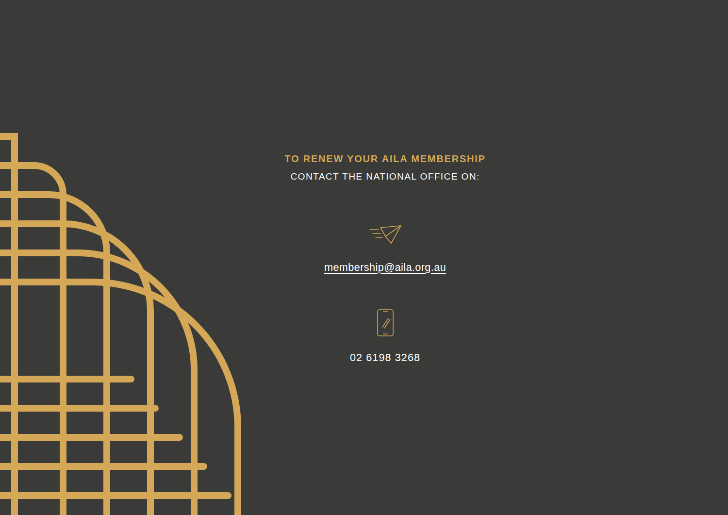To renew your AILA membership
Contact the National Office on:
membership@aila.org.au
02 6198 3268